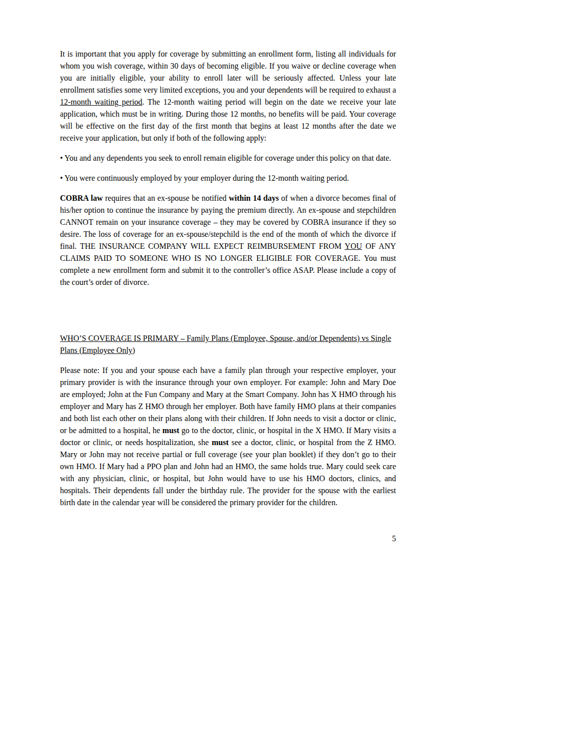It is important that you apply for coverage by submitting an enrollment form, listing all individuals for whom you wish coverage, within 30 days of becoming eligible. If you waive or decline coverage when you are initially eligible, your ability to enroll later will be seriously affected. Unless your late enrollment satisfies some very limited exceptions, you and your dependents will be required to exhaust a 12-month waiting period. The 12-month waiting period will begin on the date we receive your late application, which must be in writing. During those 12 months, no benefits will be paid. Your coverage will be effective on the first day of the first month that begins at least 12 months after the date we receive your application, but only if both of the following apply:
• You and any dependents you seek to enroll remain eligible for coverage under this policy on that date.
• You were continuously employed by your employer during the 12-month waiting period.
COBRA law requires that an ex-spouse be notified within 14 days of when a divorce becomes final of his/her option to continue the insurance by paying the premium directly. An ex-spouse and stepchildren CANNOT remain on your insurance coverage – they may be covered by COBRA insurance if they so desire. The loss of coverage for an ex-spouse/stepchild is the end of the month of which the divorce if final. THE INSURANCE COMPANY WILL EXPECT REIMBURSEMENT FROM YOU OF ANY CLAIMS PAID TO SOMEONE WHO IS NO LONGER ELIGIBLE FOR COVERAGE. You must complete a new enrollment form and submit it to the controller’s office ASAP. Please include a copy of the court’s order of divorce.
WHO’S COVERAGE IS PRIMARY – Family Plans (Employee, Spouse, and/or Dependents) vs Single Plans (Employee Only)
Please note: If you and your spouse each have a family plan through your respective employer, your primary provider is with the insurance through your own employer. For example: John and Mary Doe are employed; John at the Fun Company and Mary at the Smart Company. John has X HMO through his employer and Mary has Z HMO through her employer. Both have family HMO plans at their companies and both list each other on their plans along with their children. If John needs to visit a doctor or clinic, or be admitted to a hospital, he must go to the doctor, clinic, or hospital in the X HMO. If Mary visits a doctor or clinic, or needs hospitalization, she must see a doctor, clinic, or hospital from the Z HMO. Mary or John may not receive partial or full coverage (see your plan booklet) if they don’t go to their own HMO. If Mary had a PPO plan and John had an HMO, the same holds true. Mary could seek care with any physician, clinic, or hospital, but John would have to use his HMO doctors, clinics, and hospitals. Their dependents fall under the birthday rule. The provider for the spouse with the earliest birth date in the calendar year will be considered the primary provider for the children.
5